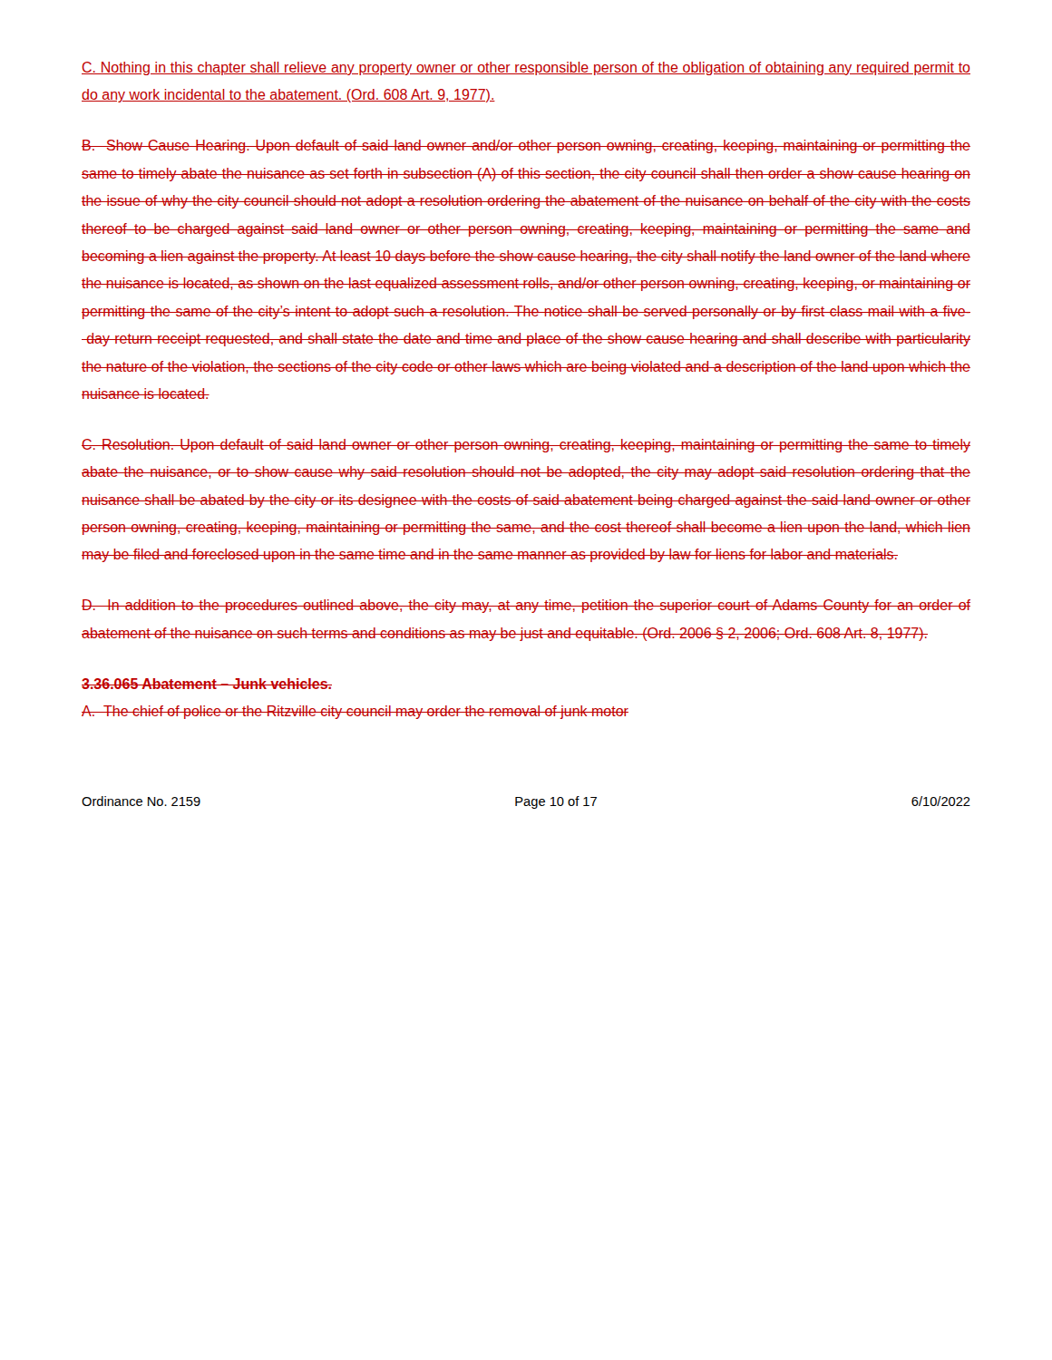C. Nothing in this chapter shall relieve any property owner or other responsible person of the obligation of obtaining any required permit to do any work incidental to the abatement. (Ord. 608 Art. 9, 1977).
B. Show Cause Hearing. Upon default of said land owner and/or other person owning, creating, keeping, maintaining or permitting the same to timely abate the nuisance as set forth in subsection (A) of this section, the city council shall then order a show cause hearing on the issue of why the city council should not adopt a resolution ordering the abatement of the nuisance on behalf of the city with the costs thereof to be charged against said land owner or other person owning, creating, keeping, maintaining or permitting the same and becoming a lien against the property. At least 10 days before the show cause hearing, the city shall notify the land owner of the land where the nuisance is located, as shown on the last equalized assessment rolls, and/or other person owning, creating, keeping, or maintaining or permitting the same of the city’s intent to adopt such a resolution. The notice shall be served personally or by first class mail with a five- day return receipt requested, and shall state the date and time and place of the show cause hearing and shall describe with particularity the nature of the violation, the sections of the city code or other laws which are being violated and a description of the land upon which the nuisance is located.
C. Resolution. Upon default of said land owner or other person owning, creating, keeping, maintaining or permitting the same to timely abate the nuisance, or to show cause why said resolution should not be adopted, the city may adopt said resolution ordering that the nuisance shall be abated by the city or its designee with the costs of said abatement being charged against the said land owner or other person owning, creating, keeping, maintaining or permitting the same, and the cost thereof shall become a lien upon the land, which lien may be filed and foreclosed upon in the same time and in the same manner as provided by law for liens for labor and materials.
D. In addition to the procedures outlined above, the city may, at any time, petition the superior court of Adams County for an order of abatement of the nuisance on such terms and conditions as may be just and equitable. (Ord. 2006 § 2, 2006; Ord. 608 Art. 8, 1977).
3.36.065 Abatement – Junk vehicles.
A. The chief of police or the Ritzville city council may order the removal of junk motor
Ordinance No. 2159 Page 10 of 17 6/10/2022